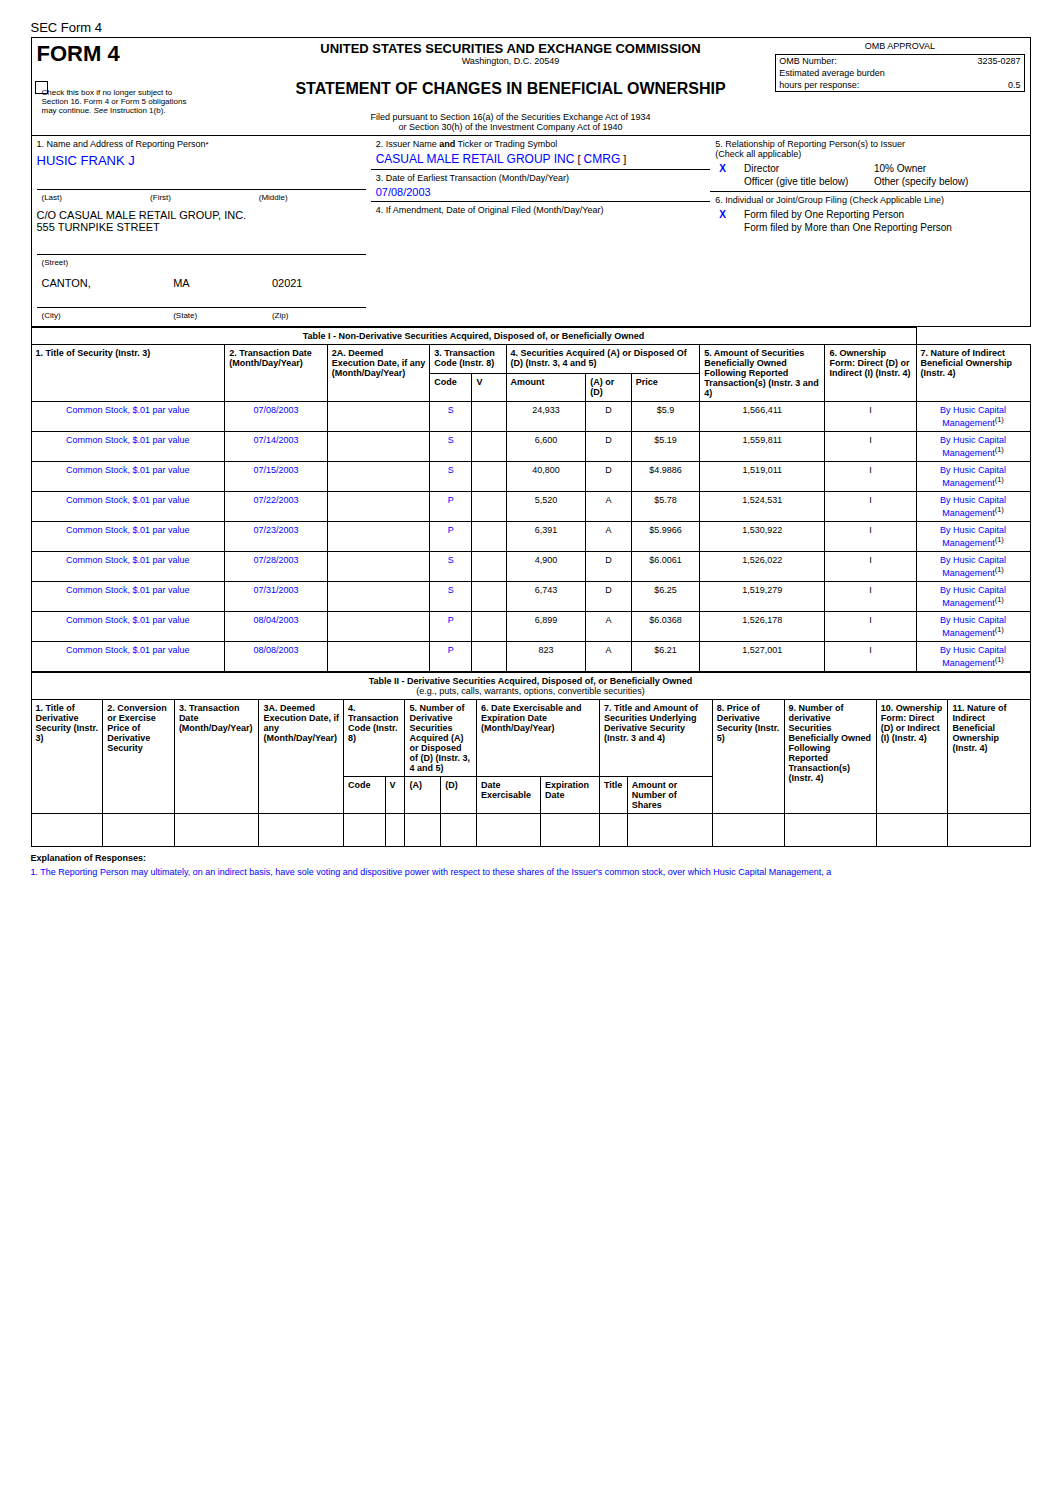SEC Form 4
| FORM 4 / Check this box if no longer subject to Section 16. Form 4 or Form 5 obligations may continue. See Instruction 1(b). / | UNITED STATES SECURITIES AND EXCHANGE COMMISSION Washington, D.C. 20549 STATEMENT OF CHANGES IN BENEFICIAL OWNERSHIP Filed pursuant to Section 16(a) of the Securities Exchange Act of 1934 or Section 30(h) of the Investment Company Act of 1940 | OMB APPROVAL / OMB Number: / 3235-0287 / / Estimated average burden / / hours per response: / 0.5 / |
| 1. Name and Address of Reporting Person * HUSIC FRANK J / (Last) / (First) / (Middle) / C/O CASUAL MALE RETAIL GROUP, INC. 555 TURNPIKE STREET / (Street) / / CANTON, / MA / 02021 / / (City) / (State) / (Zip) / | / 2. Issuer Name and Ticker or Trading Symbol CASUAL MALE RETAIL GROUP INC [ CMRG ] / / 3. Date of Earliest Transaction (Month/Day/Year) 07/08/2003 / / 4. If Amendment, Date of Original Filed (Month/Day/Year) / | / 5. Relationship of Reporting Person(s) to Issuer (Check all applicable) / X / Director / 10% Owner / / / Officer (give title below) / Other (specify below) / / / 6. Individual or Joint/Group Filing (Check Applicable Line) / X / Form filed by One Reporting Person / / / Form filed by More than One Reporting Person / / |
| Table I - Non-Derivative Securities Acquired, Disposed of, or Beneficially Owned |
| 1. Title of Security (Instr. 3) | 2. Transaction Date (Month/Day/Year) | 2A. Deemed Execution Date, if any (Month/Day/Year) | 3. Transaction Code (Instr. 8) | 4. Securities Acquired (A) or Disposed Of (D) (Instr. 3, 4 and 5) | 5. Amount of Securities Beneficially Owned Following Reported Transaction(s) (Instr. 3 and 4) | 6. Ownership Form: Direct (D) or Indirect (I) (Instr. 4) | 7. Nature of Indirect Beneficial Ownership (Instr. 4) |
| Code | V | Amount | (A) or (D) | Price |
| Common Stock, $.01 par value | 07/08/2003 | | S | | 24,933 | D | $5.9 | 1,566,411 | I | By Husic Capital Management (1) |
| Common Stock, $.01 par value | 07/14/2003 | | S | | 6,600 | D | $5.19 | 1,559,811 | I | By Husic Capital Management (1) |
| Common Stock, $.01 par value | 07/15/2003 | | S | | 40,800 | D | $4.9886 | 1,519,011 | I | By Husic Capital Management (1) |
| Common Stock, $.01 par value | 07/22/2003 | | P | | 5,520 | A | $5.78 | 1,524,531 | I | By Husic Capital Management (1) |
| Common Stock, $.01 par value | 07/23/2003 | | P | | 6,391 | A | $5.9966 | 1,530,922 | I | By Husic Capital Management (1) |
| Common Stock, $.01 par value | 07/28/2003 | | S | | 4,900 | D | $6.0061 | 1,526,022 | I | By Husic Capital Management (1) |
| Common Stock, $.01 par value | 07/31/2003 | | S | | 6,743 | D | $6.25 | 1,519,279 | I | By Husic Capital Management (1) |
| Common Stock, $.01 par value | 08/04/2003 | | P | | 6,899 | A | $6.0368 | 1,526,178 | I | By Husic Capital Management (1) |
| Common Stock, $.01 par value | 08/08/2003 | | P | | 823 | A | $6.21 | 1,527,001 | I | By Husic Capital Management (1) |
| Table II - Derivative Securities Acquired, Disposed of, or Beneficially Owned (e.g., puts, calls, warrants, options, convertible securities) |
| 1. Title of Derivative Security (Instr. 3) | 2. Conversion or Exercise Price of Derivative Security | 3. Transaction Date (Month/Day/Year) | 3A. Deemed Execution Date, if any (Month/Day/Year) | 4. Transaction Code (Instr. 8) | 5. Number of Derivative Securities Acquired (A) or Disposed of (D) (Instr. 3, 4 and 5) | 6. Date Exercisable and Expiration Date (Month/Day/Year) | 7. Title and Amount of Securities Underlying Derivative Security (Instr. 3 and 4) | 8. Price of Derivative Security (Instr. 5) | 9. Number of derivative Securities Beneficially Owned Following Reported Transaction(s) (Instr. 4) | 10. Ownership Form: Direct (D) or Indirect (I) (Instr. 4) | 11. Nature of Indirect Beneficial Ownership (Instr. 4) |
| Code | V | (A) | (D) | Date Exercisable | Expiration Date | Title | Amount or Number of Shares |
Explanation of Responses:
1. The Reporting Person may ultimately, on an indirect basis, have sole voting and dispositive power with respect to these shares of the Issuer's common stock, over which Husic Capital Management, a